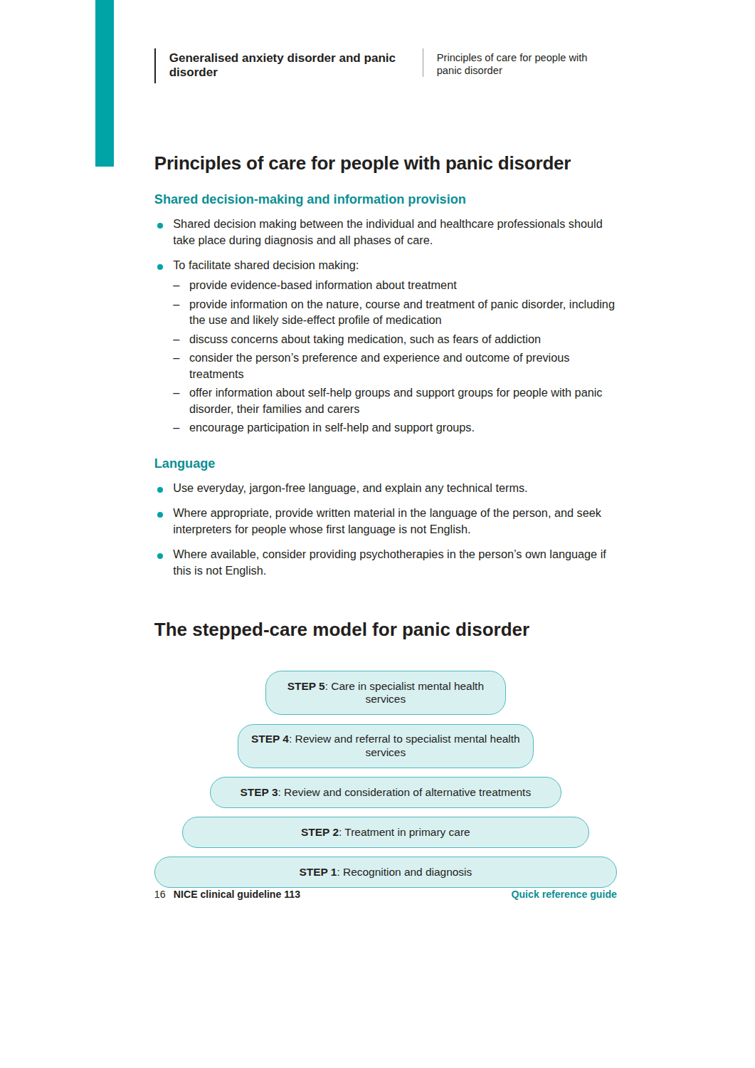Generalised anxiety disorder and panic disorder
Principles of care for people with
panic disorder
Principles of care for people with panic disorder
Shared decision-making and information provision
Shared decision making between the individual and healthcare professionals should take place during diagnosis and all phases of care.
To facilitate shared decision making:
provide evidence-based information about treatment
provide information on the nature, course and treatment of panic disorder, including the use and likely side-effect profile of medication
discuss concerns about taking medication, such as fears of addiction
consider the person’s preference and experience and outcome of previous treatments
offer information about self-help groups and support groups for people with panic disorder, their families and carers
encourage participation in self-help and support groups.
Language
Use everyday, jargon-free language, and explain any technical terms.
Where appropriate, provide written material in the language of the person, and seek interpreters for people whose first language is not English.
Where available, consider providing psychotherapies in the person’s own language if this is not English.
The stepped-care model for panic disorder
STEP 5: Care in specialist mental health services
STEP 4: Review and referral to specialist mental health services
STEP 3: Review and consideration of alternative treatments
STEP 2: Treatment in primary care
STEP 1: Recognition and diagnosis
16 NICE clinical guideline 113
Quick reference guide